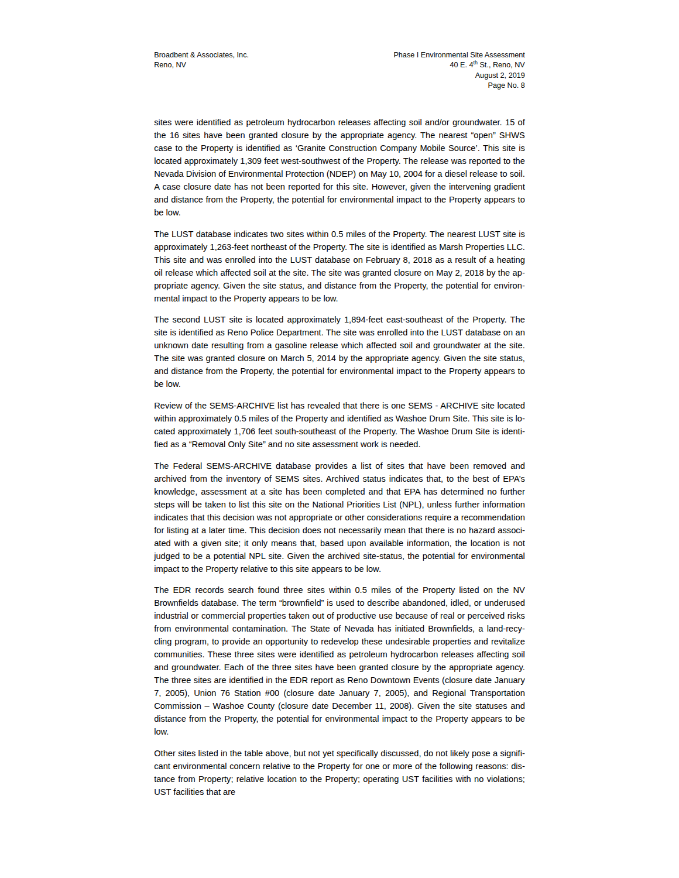Broadbent & Associates, Inc.
Reno, NV
Phase I Environmental Site Assessment
40 E. 4th St., Reno, NV
August 2, 2019
Page No. 8
sites were identified as petroleum hydrocarbon releases affecting soil and/or groundwater. 15 of the 16 sites have been granted closure by the appropriate agency. The nearest “open” SHWS case to the Property is identified as ‘Granite Construction Company Mobile Source’. This site is located approximately 1,309 feet west-southwest of the Property. The release was reported to the Nevada Division of Environmental Protection (NDEP) on May 10, 2004 for a diesel release to soil. A case closure date has not been reported for this site. However, given the intervening gradient and distance from the Property, the potential for environmental impact to the Property appears to be low.
The LUST database indicates two sites within 0.5 miles of the Property. The nearest LUST site is approximately 1,263-feet northeast of the Property. The site is identified as Marsh Properties LLC. This site and was enrolled into the LUST database on February 8, 2018 as a result of a heating oil release which affected soil at the site. The site was granted closure on May 2, 2018 by the appropriate agency. Given the site status, and distance from the Property, the potential for environmental impact to the Property appears to be low.
The second LUST site is located approximately 1,894-feet east-southeast of the Property. The site is identified as Reno Police Department. The site was enrolled into the LUST database on an unknown date resulting from a gasoline release which affected soil and groundwater at the site. The site was granted closure on March 5, 2014 by the appropriate agency. Given the site status, and distance from the Property, the potential for environmental impact to the Property appears to be low.
Review of the SEMS-ARCHIVE list has revealed that there is one SEMS - ARCHIVE site located within approximately 0.5 miles of the Property and identified as Washoe Drum Site. This site is located approximately 1,706 feet south-southeast of the Property. The Washoe Drum Site is identified as a “Removal Only Site” and no site assessment work is needed.
The Federal SEMS-ARCHIVE database provides a list of sites that have been removed and archived from the inventory of SEMS sites. Archived status indicates that, to the best of EPA’s knowledge, assessment at a site has been completed and that EPA has determined no further steps will be taken to list this site on the National Priorities List (NPL), unless further information indicates that this decision was not appropriate or other considerations require a recommendation for listing at a later time. This decision does not necessarily mean that there is no hazard associated with a given site; it only means that, based upon available information, the location is not judged to be a potential NPL site. Given the archived site-status, the potential for environmental impact to the Property relative to this site appears to be low.
The EDR records search found three sites within 0.5 miles of the Property listed on the NV Brownfields database. The term “brownfield” is used to describe abandoned, idled, or underused industrial or commercial properties taken out of productive use because of real or perceived risks from environmental contamination. The State of Nevada has initiated Brownfields, a land-recycling program, to provide an opportunity to redevelop these undesirable properties and revitalize communities. These three sites were identified as petroleum hydrocarbon releases affecting soil and groundwater. Each of the three sites have been granted closure by the appropriate agency. The three sites are identified in the EDR report as Reno Downtown Events (closure date January 7, 2005), Union 76 Station #00 (closure date January 7, 2005), and Regional Transportation Commission – Washoe County (closure date December 11, 2008). Given the site statuses and distance from the Property, the potential for environmental impact to the Property appears to be low.
Other sites listed in the table above, but not yet specifically discussed, do not likely pose a significant environmental concern relative to the Property for one or more of the following reasons: distance from Property; relative location to the Property; operating UST facilities with no violations; UST facilities that are